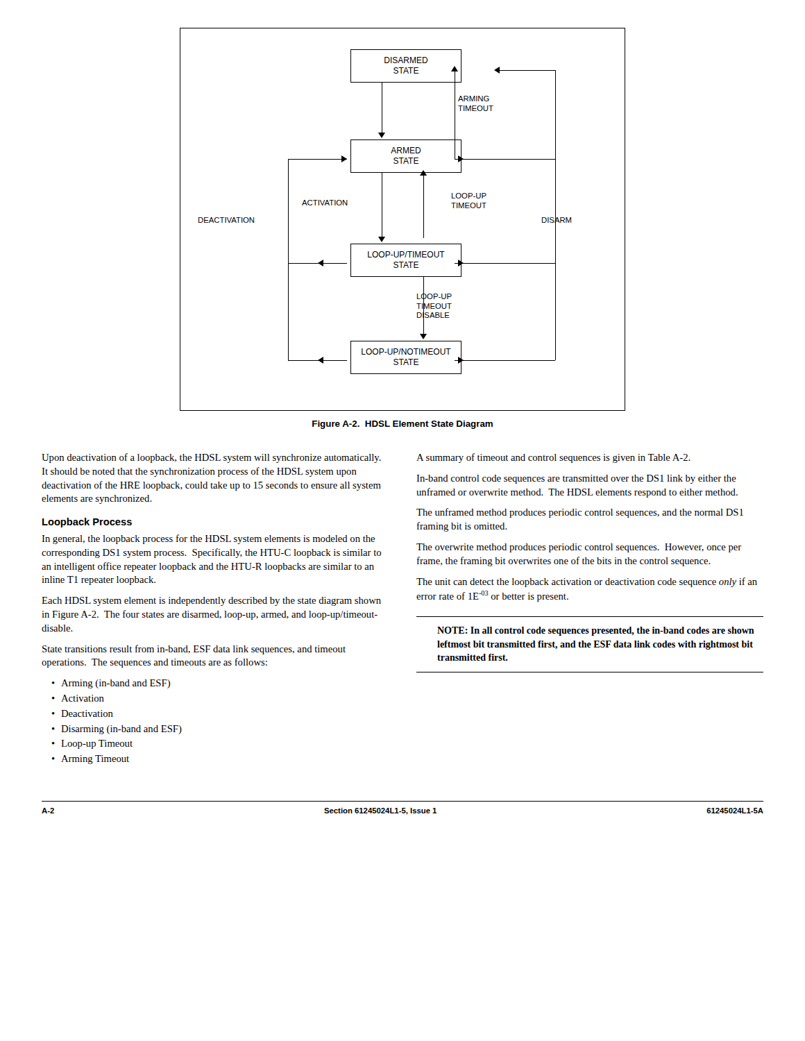DISARMED
STATE
ARMED
STATE
LOOP-UP/TIMEOUT
STATE
LOOP-UP/NOTIMEOUT
STATE
ARMING
TIMEOUT
ACTIVATION
LOOP-UP
TIMEOUT
DEACTIVATION
DISARM
LOOP-UP
TIMEOUT
DISABLE
Figure A-2. HDSL Element State Diagram
Upon deactivation of a loopback, the HDSL system will synchronize automatically. It should be noted that the synchronization process of the HDSL system upon deactivation of the HRE loopback, could take up to 15 seconds to ensure all system elements are synchronized.
Loopback Process
In general, the loopback process for the HDSL system elements is modeled on the corresponding DS1 system process. Specifically, the HTU-C loopback is similar to an intelligent office repeater loopback and the HTU-R loopbacks are similar to an inline T1 repeater loopback.
Each HDSL system element is independently described by the state diagram shown in Figure A-2. The four states are disarmed, loop-up, armed, and loop-up/timeout-disable.
State transitions result from in-band, ESF data link sequences, and timeout operations. The sequences and timeouts are as follows:
Arming (in-band and ESF)
Activation
Deactivation
Disarming (in-band and ESF)
Loop-up Timeout
Arming Timeout
A summary of timeout and control sequences is given in Table A-2.
In-band control code sequences are transmitted over the DS1 link by either the unframed or overwrite method. The HDSL elements respond to either method.
The unframed method produces periodic control sequences, and the normal DS1 framing bit is omitted.
The overwrite method produces periodic control sequences. However, once per frame, the framing bit overwrites one of the bits in the control sequence.
The unit can detect the loopback activation or deactivation code sequence only if an error rate of 1E-03 or better is present.
NOTE: In all control code sequences presented, the in-band codes are shown leftmost bit transmitted first, and the ESF data link codes with rightmost bit transmitted first.
A-2
Section 61245024L1-5, Issue 1
61245024L1-5A